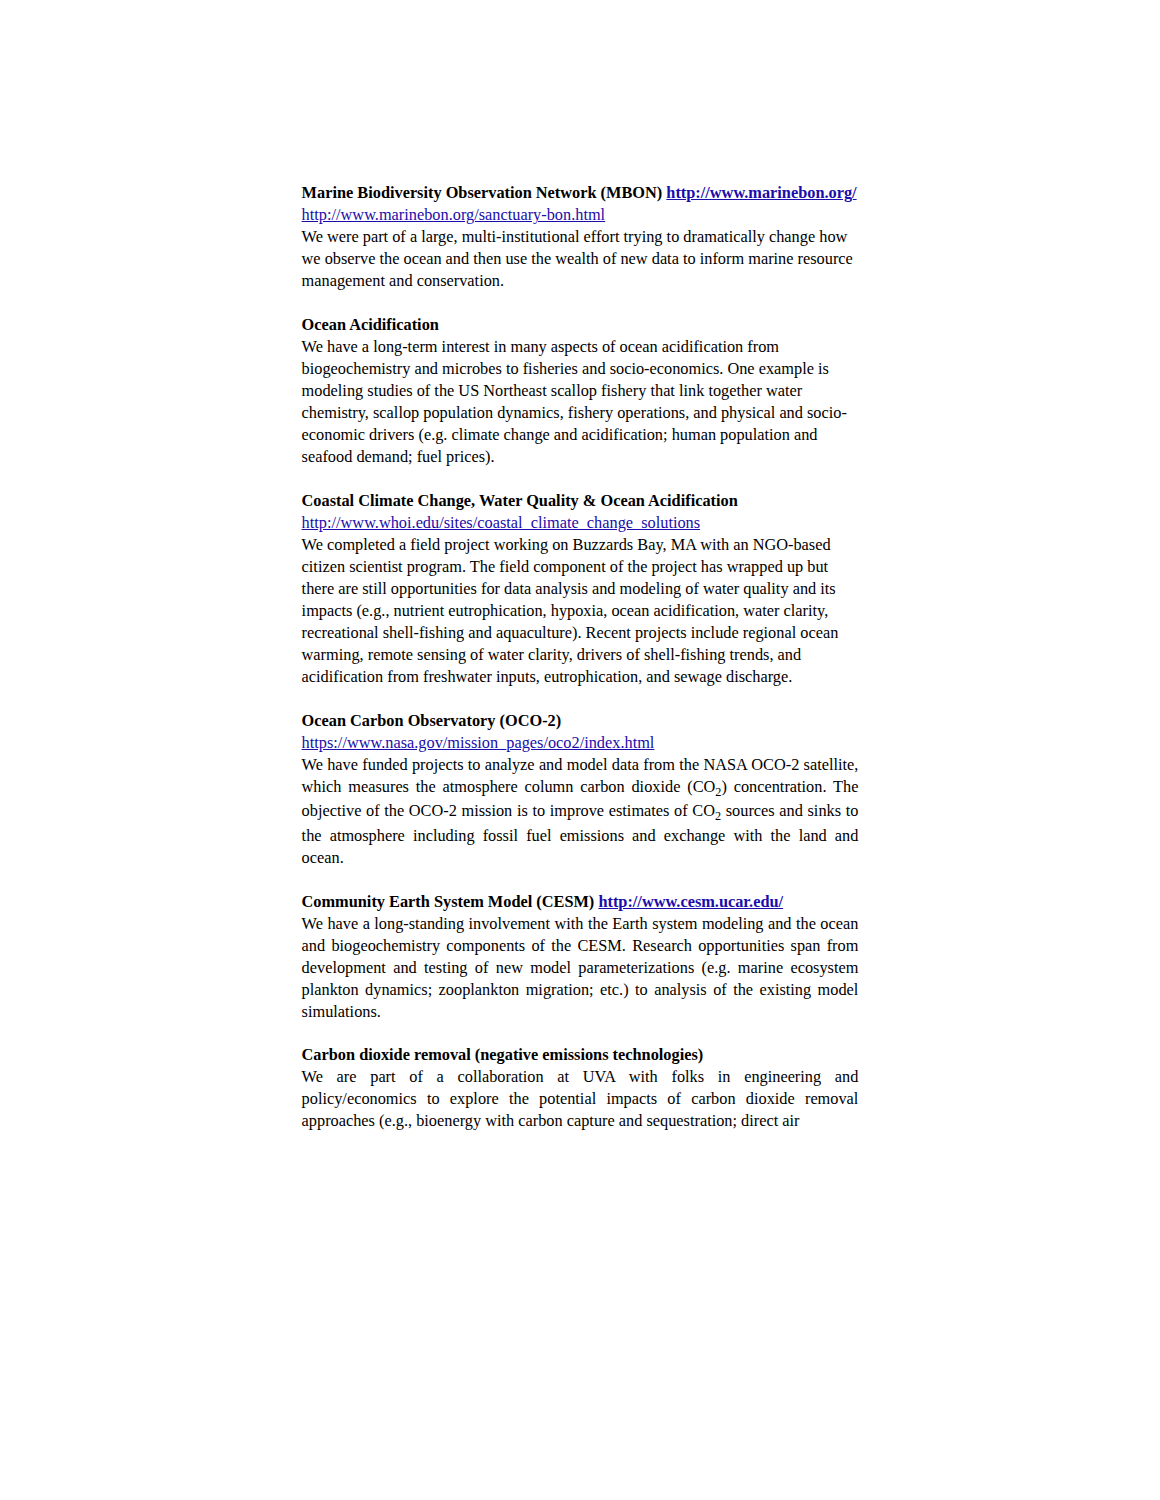Marine Biodiversity Observation Network (MBON) http://www.marinebon.org/
http://www.marinebon.org/sanctuary-bon.html
We were part of a large, multi-institutional effort trying to dramatically change how we observe the ocean and then use the wealth of new data to inform marine resource management and conservation.
Ocean Acidification
We have a long-term interest in many aspects of ocean acidification from biogeochemistry and microbes to fisheries and socio-economics. One example is modeling studies of the US Northeast scallop fishery that link together water chemistry, scallop population dynamics, fishery operations, and physical and socio-economic drivers (e.g. climate change and acidification; human population and seafood demand; fuel prices).
Coastal Climate Change, Water Quality & Ocean Acidification
http://www.whoi.edu/sites/coastal_climate_change_solutions
We completed a field project working on Buzzards Bay, MA with an NGO-based citizen scientist program. The field component of the project has wrapped up but there are still opportunities for data analysis and modeling of water quality and its impacts (e.g., nutrient eutrophication, hypoxia, ocean acidification, water clarity, recreational shell-fishing and aquaculture). Recent projects include regional ocean warming, remote sensing of water clarity, drivers of shell-fishing trends, and acidification from freshwater inputs, eutrophication, and sewage discharge.
Ocean Carbon Observatory (OCO-2)
https://www.nasa.gov/mission_pages/oco2/index.html
We have funded projects to analyze and model data from the NASA OCO-2 satellite, which measures the atmosphere column carbon dioxide (CO2) concentration. The objective of the OCO-2 mission is to improve estimates of CO2 sources and sinks to the atmosphere including fossil fuel emissions and exchange with the land and ocean.
Community Earth System Model (CESM) http://www.cesm.ucar.edu/
We have a long-standing involvement with the Earth system modeling and the ocean and biogeochemistry components of the CESM. Research opportunities span from development and testing of new model parameterizations (e.g. marine ecosystem plankton dynamics; zooplankton migration; etc.) to analysis of the existing model simulations.
Carbon dioxide removal (negative emissions technologies)
We are part of a collaboration at UVA with folks in engineering and policy/economics to explore the potential impacts of carbon dioxide removal approaches (e.g., bioenergy with carbon capture and sequestration; direct air